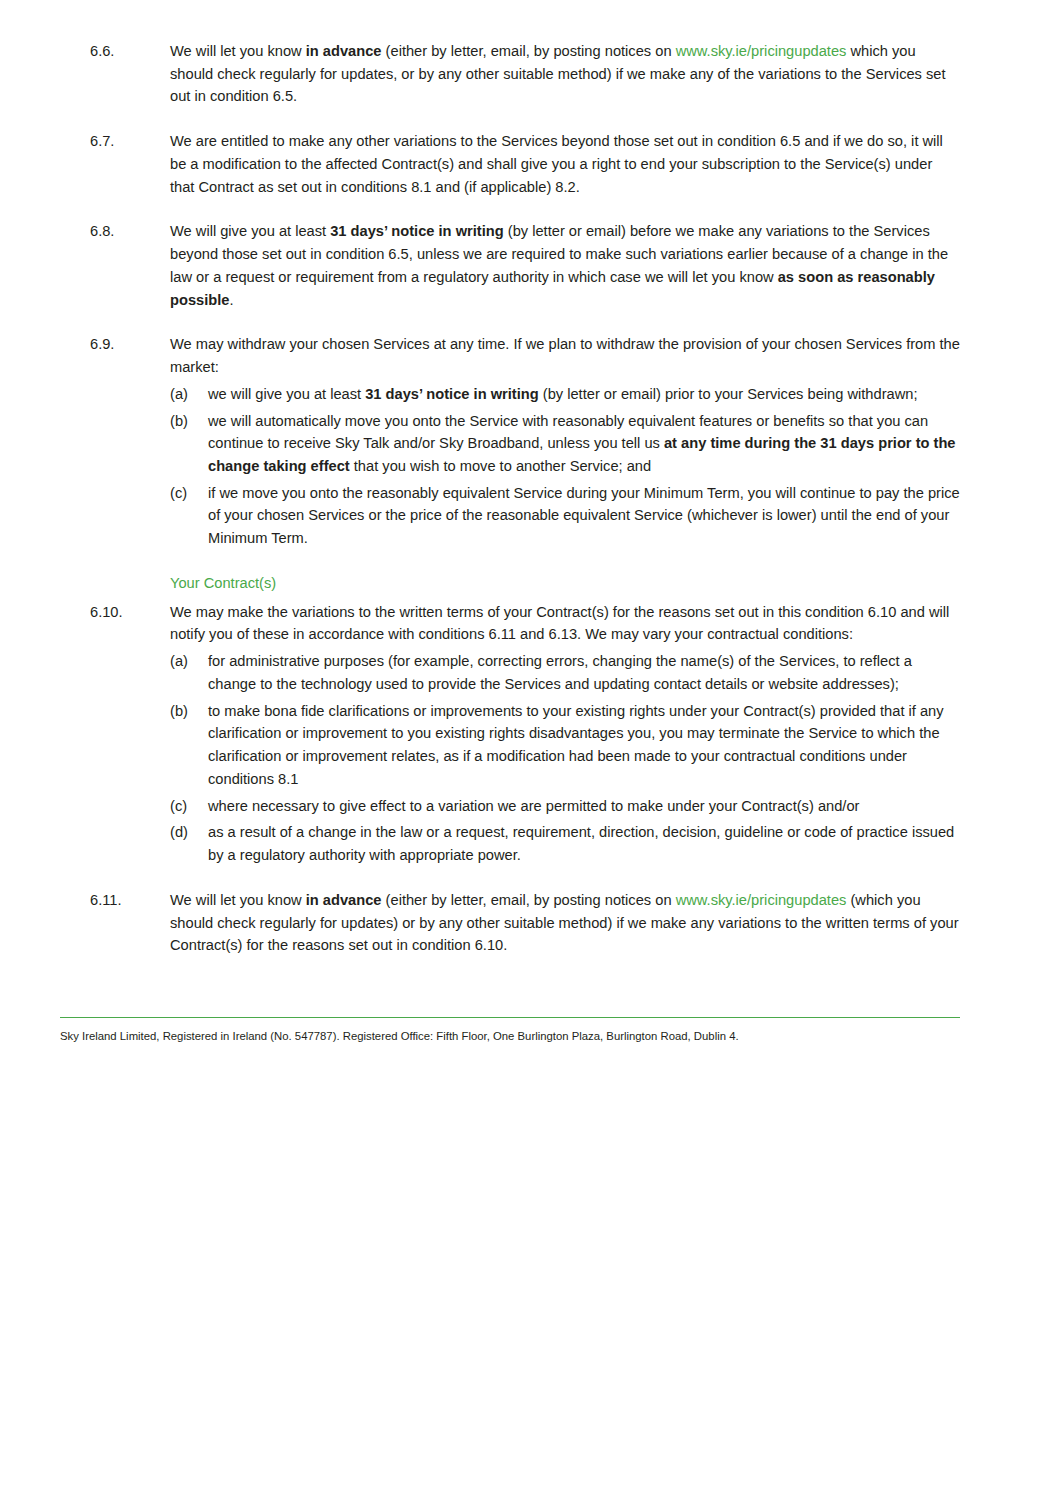6.6.
We will let you know in advance (either by letter, email, by posting notices on www.sky.ie/pricingupdates which you should check regularly for updates, or by any other suitable method) if we make any of the variations to the Services set out in condition 6.5.
6.7.
We are entitled to make any other variations to the Services beyond those set out in condition 6.5 and if we do so, it will be a modification to the affected Contract(s) and shall give you a right to end your subscription to the Service(s) under that Contract as set out in conditions 8.1 and (if applicable) 8.2.
6.8.
We will give you at least 31 days’ notice in writing (by letter or email) before we make any variations to the Services beyond those set out in condition 6.5, unless we are required to make such variations earlier because of a change in the law or a request or requirement from a regulatory authority in which case we will let you know as soon as reasonably possible.
6.9.
We may withdraw your chosen Services at any time. If we plan to withdraw the provision of your chosen Services from the market:
(a) we will give you at least 31 days’ notice in writing (by letter or email) prior to your Services being withdrawn;
(b) we will automatically move you onto the Service with reasonably equivalent features or benefits so that you can continue to receive Sky Talk and/or Sky Broadband, unless you tell us at any time during the 31 days prior to the change taking effect that you wish to move to another Service; and
(c) if we move you onto the reasonably equivalent Service during your Minimum Term, you will continue to pay the price of your chosen Services or the price of the reasonable equivalent Service (whichever is lower) until the end of your Minimum Term.
Your Contract(s)
6.10.
We may make the variations to the written terms of your Contract(s) for the reasons set out in this condition 6.10 and will notify you of these in accordance with conditions 6.11 and 6.13. We may vary your contractual conditions:
(a) for administrative purposes (for example, correcting errors, changing the name(s) of the Services, to reflect a change to the technology used to provide the Services and updating contact details or website addresses);
(b) to make bona fide clarifications or improvements to your existing rights under your Contract(s) provided that if any clarification or improvement to you existing rights disadvantages you, you may terminate the Service to which the clarification or improvement relates, as if a modification had been made to your contractual conditions under conditions 8.1
(c) where necessary to give effect to a variation we are permitted to make under your Contract(s) and/or
(d) as a result of a change in the law or a request, requirement, direction, decision, guideline or code of practice issued by a regulatory authority with appropriate power.
6.11.
We will let you know in advance (either by letter, email, by posting notices on www.sky.ie/pricingupdates (which you should check regularly for updates) or by any other suitable method) if we make any variations to the written terms of your Contract(s) for the reasons set out in condition 6.10.
Sky Ireland Limited, Registered in Ireland (No. 547787). Registered Office: Fifth Floor, One Burlington Plaza, Burlington Road, Dublin 4.